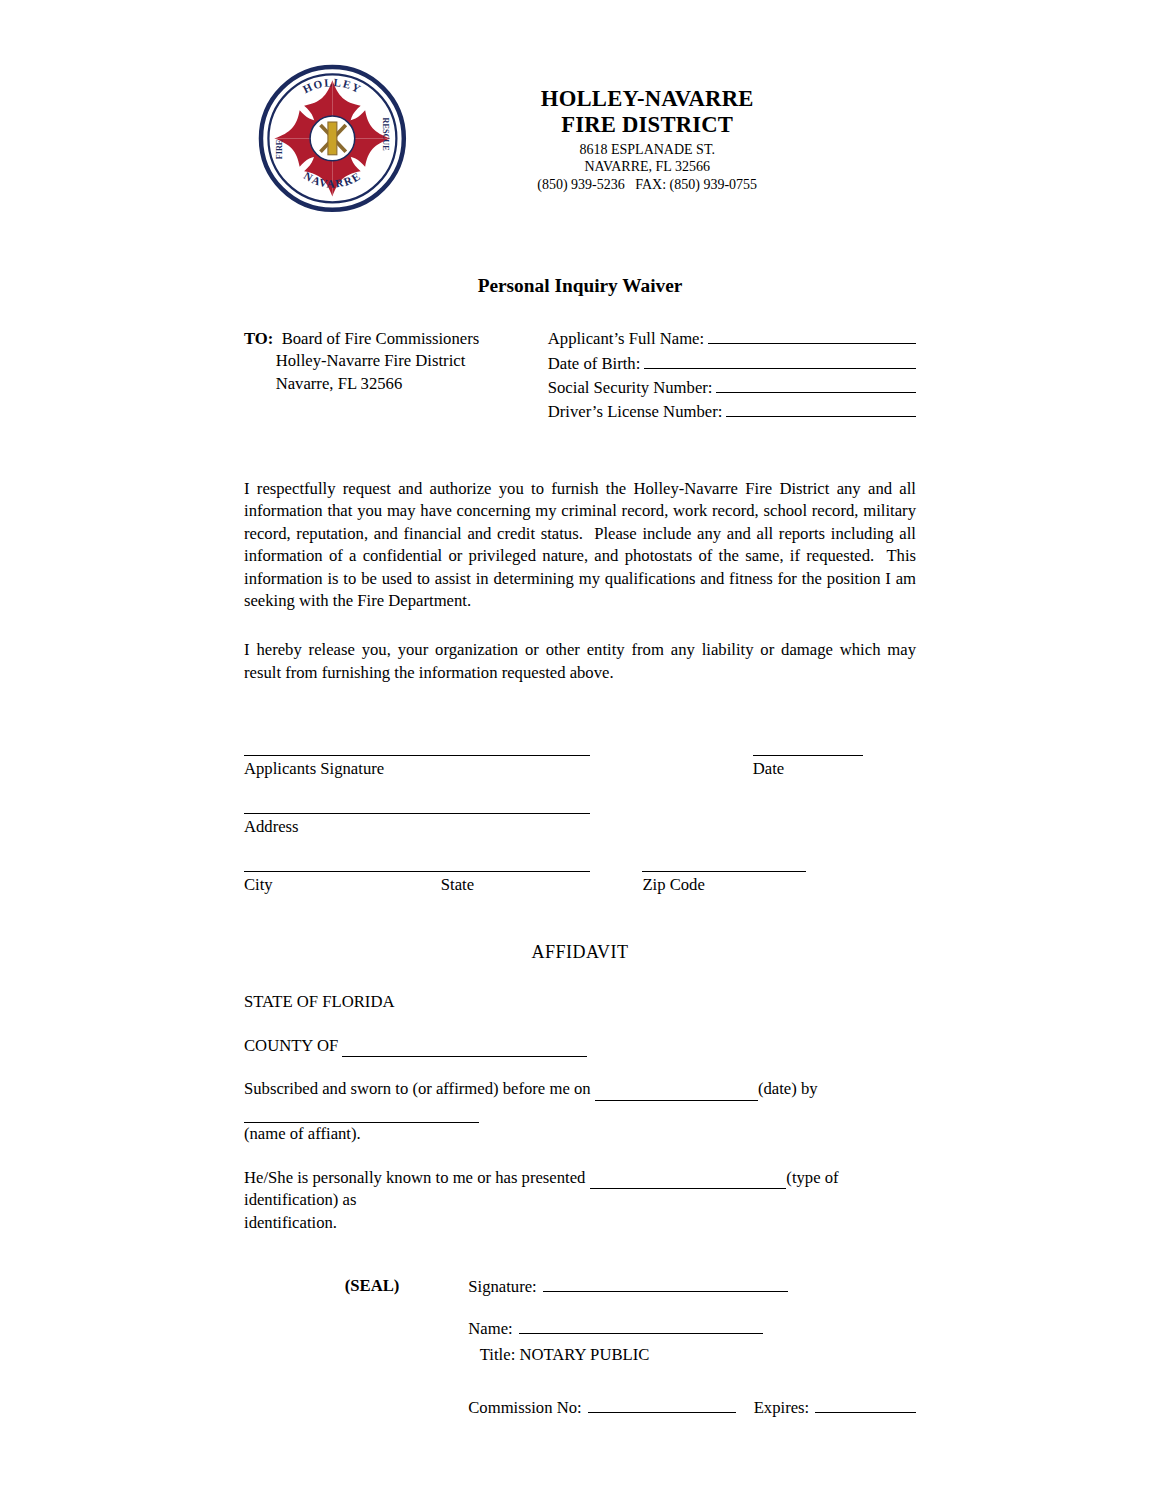HOLLEY NAVARRE RESCUE FIRE
HOLLEY-NAVARRE
FIRE DISTRICT
8618 ESPLANADE ST.
NAVARRE, FL 32566
(850) 939-5236 FAX: (850) 939-0755
Personal Inquiry Waiver
TO: Board of Fire Commissioners
Holley-Navarre Fire District
Navarre, FL 32566
Applicant’s Full Name:
Date of Birth:
Social Security Number:
Driver’s License Number:
I respectfully request and authorize you to furnish the Holley-Navarre Fire District any and all information that you may have concerning my criminal record, work record, school record, military record, reputation, and financial and credit status. Please include any and all reports including all information of a confidential or privileged nature, and photostats of the same, if requested. This information is to be used to assist in determining my qualifications and fitness for the position I am seeking with the Fire Department.
I hereby release you, your organization or other entity from any liability or damage which may result from furnishing the information requested above.
Applicants Signature
Date
Address
City
State
Zip Code
AFFIDAVIT
STATE OF FLORIDA
COUNTY OF
Subscribed and sworn to (or affirmed) before me on (date) by
(name of affiant).
He/She is personally known to me or has presented (type of identification) as
identification.
(SEAL)
Signature:
Name:
Title: NOTARY PUBLIC
Commission No: Expires: